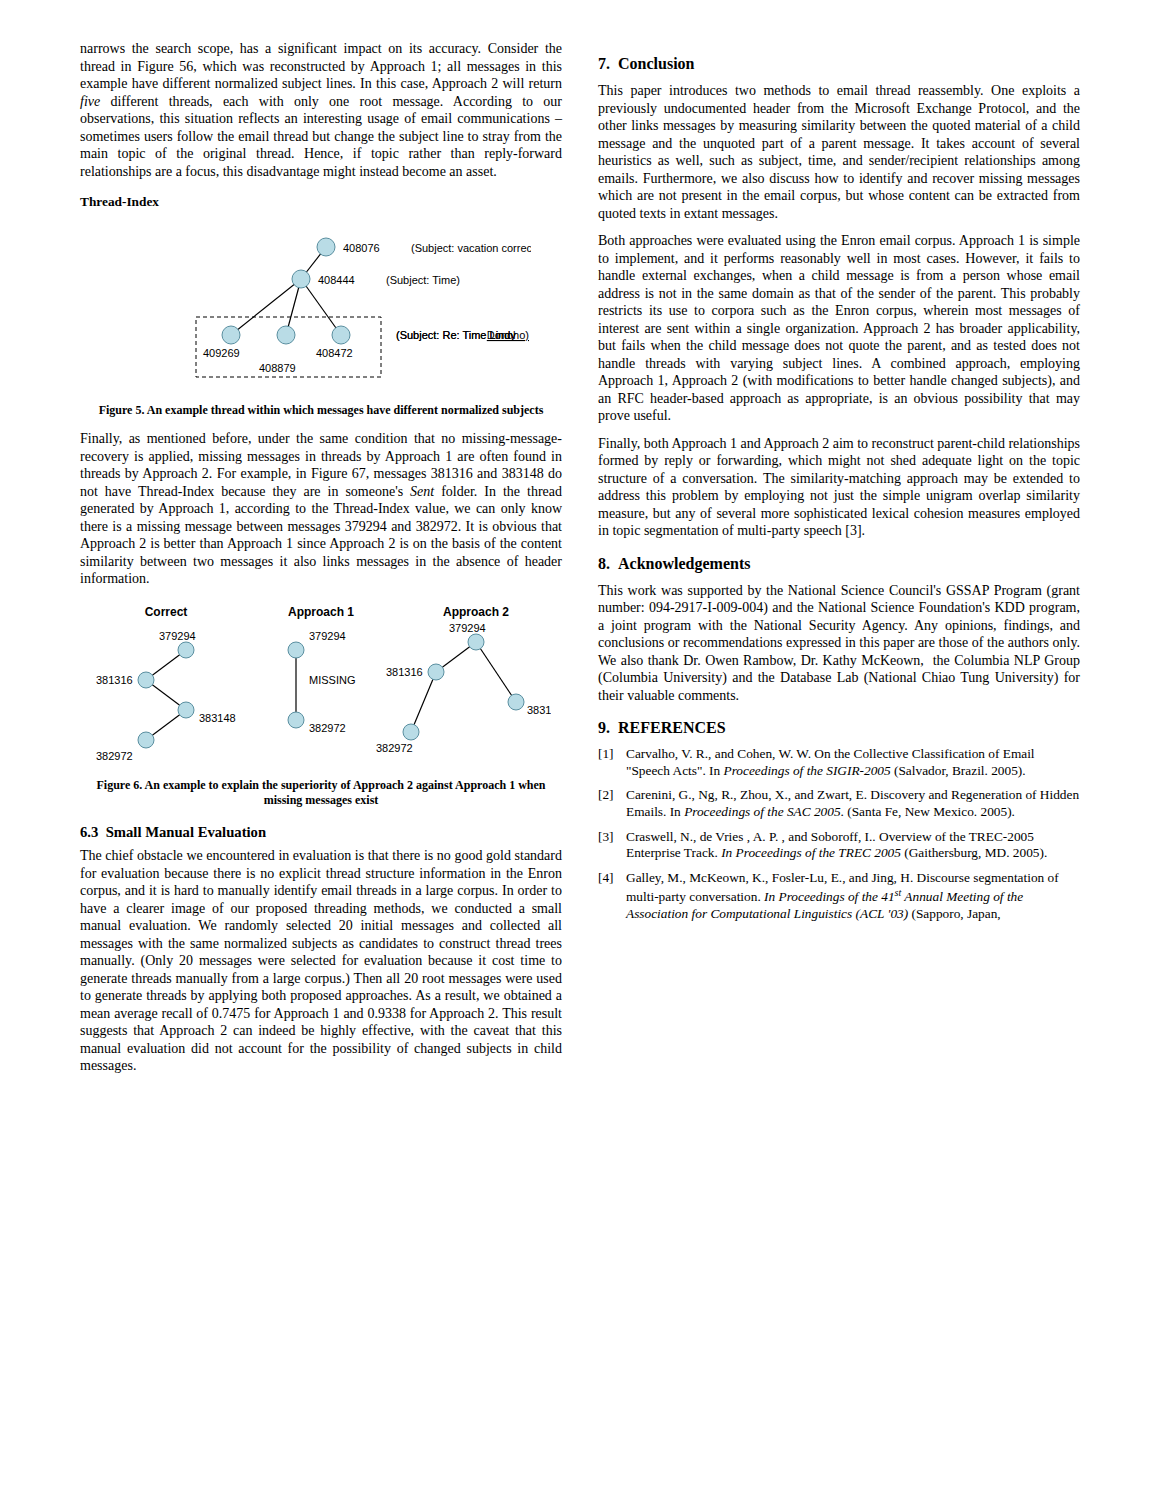narrows the search scope, has a significant impact on its accuracy. Consider the thread in Figure 56, which was reconstructed by Approach 1; all messages in this example have different normalized subject lines. In this case, Approach 2 will return five different threads, each with only one root message. According to our observations, this situation reflects an interesting usage of email communications – sometimes users follow the email thread but change the subject line to stray from the main topic of the original thread. Hence, if topic rather than reply-forward relationships are a focus, this disadvantage might instead become an asset.
Thread-Index
408076 (Subject: vacation correction.) 408444 (Subject: Time) 409269 408472 408879 (Subject: Re: Time Lindy (Subject: Re: Time Lindy (Subject: Re: Time Lindy Donoho)
Figure 5. An example thread within which messages have different normalized subjects
Finally, as mentioned before, under the same condition that no missing-message-recovery is applied, missing messages in threads by Approach 1 are often found in threads by Approach 2. For example, in Figure 67, messages 381316 and 383148 do not have Thread-Index because they are in someone's Sent folder. In the thread generated by Approach 1, according to the Thread-Index value, we can only know there is a missing message between messages 379294 and 382972. It is obvious that Approach 2 is better than Approach 1 since Approach 2 is on the basis of the content similarity between two messages it also links messages in the absence of header information.
Correct Approach 1 Approach 2 379294 381316 383148 382972 379294 MISSING 382972 379294 381316 383148 382972
Figure 6. An example to explain the superiority of Approach 2 against Approach 1 when missing messages exist
6.3 Small Manual Evaluation
The chief obstacle we encountered in evaluation is that there is no good gold standard for evaluation because there is no explicit thread structure information in the Enron corpus, and it is hard to manually identify email threads in a large corpus. In order to have a clearer image of our proposed threading methods, we conducted a small manual evaluation. We randomly selected 20 initial messages and collected all messages with the same normalized subjects as candidates to construct thread trees manually. (Only 20 messages were selected for evaluation because it cost time to generate threads manually from a large corpus.) Then all 20 root messages were used to generate threads by applying both proposed approaches. As a result, we obtained a mean average recall of 0.7475 for Approach 1 and 0.9338 for Approach 2. This result suggests that Approach 2 can indeed be highly effective, with the caveat that this manual evaluation did not account for the possibility of changed subjects in child messages.
7. Conclusion
This paper introduces two methods to email thread reassembly. One exploits a previously undocumented header from the Microsoft Exchange Protocol, and the other links messages by measuring similarity between the quoted material of a child message and the unquoted part of a parent message. It takes account of several heuristics as well, such as subject, time, and sender/recipient relationships among emails. Furthermore, we also discuss how to identify and recover missing messages which are not present in the email corpus, but whose content can be extracted from quoted texts in extant messages.
Both approaches were evaluated using the Enron email corpus. Approach 1 is simple to implement, and it performs reasonably well in most cases. However, it fails to handle external exchanges, when a child message is from a person whose email address is not in the same domain as that of the sender of the parent. This probably restricts its use to corpora such as the Enron corpus, wherein most messages of interest are sent within a single organization. Approach 2 has broader applicability, but fails when the child message does not quote the parent, and as tested does not handle threads with varying subject lines. A combined approach, employing Approach 1, Approach 2 (with modifications to better handle changed subjects), and an RFC header-based approach as appropriate, is an obvious possibility that may prove useful.
Finally, both Approach 1 and Approach 2 aim to reconstruct parent-child relationships formed by reply or forwarding, which might not shed adequate light on the topic structure of a conversation. The similarity-matching approach may be extended to address this problem by employing not just the simple unigram overlap similarity measure, but any of several more sophisticated lexical cohesion measures employed in topic segmentation of multi-party speech [3].
8. Acknowledgements
This work was supported by the National Science Council's GSSAP Program (grant number: 094-2917-I-009-004) and the National Science Foundation's KDD program, a joint program with the National Security Agency. Any opinions, findings, and conclusions or recommendations expressed in this paper are those of the authors only. We also thank Dr. Owen Rambow, Dr. Kathy McKeown, the Columbia NLP Group (Columbia University) and the Database Lab (National Chiao Tung University) for their valuable comments.
9. REFERENCES
[1]
Carvalho, V. R., and Cohen, W. W. On the Collective Classification of Email "Speech Acts". In Proceedings of the SIGIR-2005 (Salvador, Brazil. 2005).
[2]
Carenini, G., Ng, R., Zhou, X., and Zwart, E. Discovery and Regeneration of Hidden Emails. In Proceedings of the SAC 2005. (Santa Fe, New Mexico. 2005).
[3]
Craswell, N., de Vries , A. P. , and Soboroff, I.. Overview of the TREC-2005 Enterprise Track. In Proceedings of the TREC 2005 (Gaithersburg, MD. 2005).
[4]
Galley, M., McKeown, K., Fosler-Lu, E., and Jing, H. Discourse segmentation of multi-party conversation. In Proceedings of the 41st Annual Meeting of the Association for Computational Linguistics (ACL '03) (Sapporo, Japan,